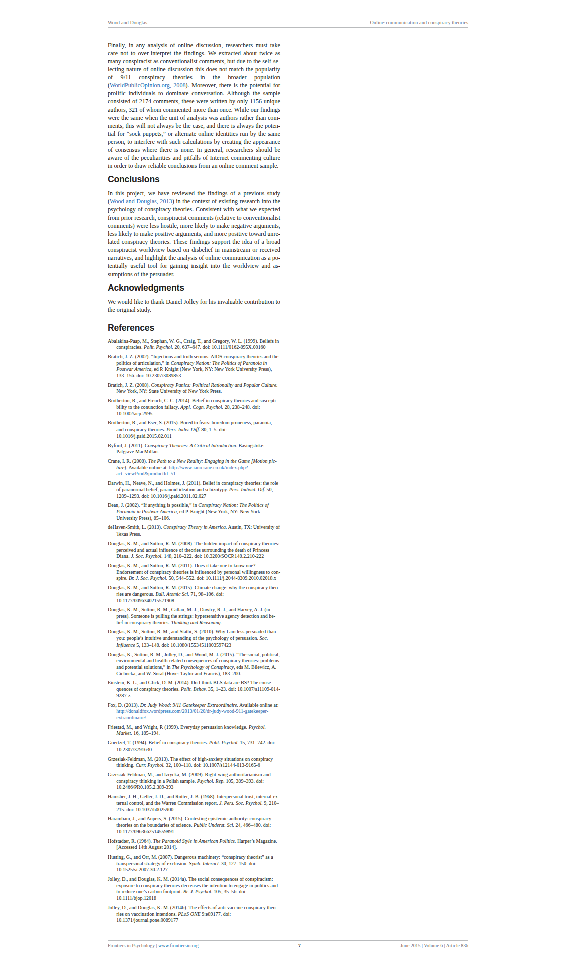Wood and Douglas
Online communication and conspiracy theories
Finally, in any analysis of online discussion, researchers must take care not to over-interpret the findings. We extracted about twice as many conspiracist as conventionalist comments, but due to the self-selecting nature of online discussion this does not match the popularity of 9/11 conspiracy theories in the broader population (WorldPublicOpinion.org, 2008). Moreover, there is the potential for prolific individuals to dominate conversation. Although the sample consisted of 2174 comments, these were written by only 1156 unique authors, 321 of whom commented more than once. While our findings were the same when the unit of analysis was authors rather than comments, this will not always be the case, and there is always the potential for “sock puppets,” or alternate online identities run by the same person, to interfere with such calculations by creating the appearance of consensus where there is none. In general, researchers should be aware of the peculiarities and pitfalls of Internet commenting culture in order to draw reliable conclusions from an online comment sample.
Conclusions
In this project, we have reviewed the findings of a previous study (Wood and Douglas, 2013) in the context of existing research into the psychology of conspiracy theories. Consistent with what we expected from prior research, conspiracist comments (relative to conventionalist comments) were less hostile, more likely to make negative arguments, less likely to make positive arguments, and more positive toward unrelated conspiracy theories. These findings support the idea of a broad conspiracist worldview based on disbelief in mainstream or received narratives, and highlight the analysis of online communication as a potentially useful tool for gaining insight into the worldview and assumptions of the persuader.
Acknowledgments
We would like to thank Daniel Jolley for his invaluable contribution to the original study.
References
Abalakina-Paap, M., Stephan, W. G., Craig, T., and Gregory, W. L. (1999). Beliefs in conspiracies. Polit. Psychol. 20, 637–647. doi: 10.1111/0162-895X.00160
Bratich, J. Z. (2002). “Injections and truth serums: AIDS conspiracy theories and the politics of articulation,” in Conspiracy Nation: The Politics of Paranoia in Postwar America, ed P. Knight (New York, NY: New York University Press), 133–156. doi: 10.2307/3089853
Bratich, J. Z. (2008). Conspiracy Panics: Political Rationality and Popular Culture. New York, NY: State University of New York Press.
Brotherton, R., and French, C. C. (2014). Belief in conspiracy theories and susceptibility to the conunction fallacy. Appl. Cogn. Psychol. 28, 238–248. doi: 10.1002/acp.2995
Brotherton, R., and Eser, S. (2015). Bored to fears: boredom proneness, paranoia, and conspiracy theories. Pers. Indiv. Diff. 80, 1–5. doi: 10.1016/j.paid.2015.02.011
Byford, J. (2011). Conspiracy Theories: A Critical Introduction. Basingstoke: Palgrave MacMillan.
Crane, I. R. (2008). The Path to a New Reality: Engaging in the Game [Motion picture]. Available online at: http://www.ianrcrane.co.uk/index.php?act=viewProd&productId=51
Darwin, H., Neave, N., and Holmes, J. (2011). Belief in conspiracy theories: the role of paranormal belief, paranoid ideation and schizotypy. Pers. Individ. Dif. 50, 1289–1293. doi: 10.1016/j.paid.2011.02.027
Dean, J. (2002). “If anything is possible,” in Conspiracy Nation: The Politics of Paranoia in Postwar America, ed P. Knight (New York, NY: New York University Press), 85–106.
deHaven-Smith, L. (2013). Conspiracy Theory in America. Austin, TX: University of Texas Press.
Douglas, K. M., and Sutton, R. M. (2008). The hidden impact of conspiracy theories: perceived and actual influence of theories surrounding the death of Princess Diana. J. Soc. Psychol. 148, 210–222. doi: 10.3200/SOCP.148.2.210-222
Douglas, K. M., and Sutton, R. M. (2011). Does it take one to know one? Endorsement of conspiracy theories is influenced by personal willingness to conspire. Br. J. Soc. Psychol. 50, 544–552. doi: 10.1111/j.2044-8309.2010.02018.x
Douglas, K. M., and Sutton, R. M. (2015). Climate change: why the conspiracy theories are dangerous. Bull. Atomic Sci. 71, 98–106. doi: 10.1177/0096340215571908
Douglas, K. M., Sutton, R. M., Callan, M. J., Dawtry, R. J., and Harvey, A. J. (in press). Someone is pulling the strings: hypersensitive agency detection and belief in conspiracy theories. Thinking and Reasoning.
Douglas, K. M., Sutton, R. M., and Stathi, S. (2010). Why I am less persuaded than you: people’s intuitive understanding of the psychology of persuasion. Soc. Influence 5, 133–148. doi: 10.1080/15534511003597423
Douglas, K., Sutton, R. M., Jolley, D., and Wood, M. J. (2015). “The social, political, environmental and health-related consequences of conspiracy theories: problems and potential solutions,” in The Psychology of Conspiracy, eds M. Bilewicz, A. Cichocka, and W. Soral (Hove: Taylor and Francis), 183–200.
Einstein, K. L., and Glick, D. M. (2014). Do I think BLS data are BS? The consequences of conspiracy theories. Polit. Behav. 35, 1–23. doi: 10.1007/s11109-014-9287-z
Fox, D. (2013). Dr. Judy Wood: 9/11 Gatekeeper Extraordinaire. Available online at: http://donaldfox.wordpress.com/2013/01/20/dr-judy-wood-911-gatekeeper-extraordinaire/
Friestad, M., and Wright, P. (1999). Everyday persuasion knowledge. Psychol. Market. 16, 185–194.
Goertzel, T. (1994). Belief in conspiracy theories. Polit. Psychol. 15, 731–742. doi: 10.2307/3791630
Grzesiak-Feldman, M. (2013). The effect of high-anxiety situations on conspiracy thinking. Curr. Psychol. 32, 100–118. doi: 10.1007/s12144-013-9165-6
Grzesiak-Feldman, M., and Izrycka, M. (2009). Right-wing authoritarianism and conspiracy thinking in a Polish sample. Psychol. Rep. 105, 389–393. doi: 10.2466/PR0.105.2.389-393
Hamsher, J. H., Geller, J. D., and Rotter, J. B. (1968). Interpersonal trust, internal-external control, and the Warren Commission report. J. Pers. Soc. Psychol. 9, 210–215. doi: 10.1037/h0025900
Harambam, J., and Aupers, S. (2015). Contesting epistemic authority: conspiracy theories on the boundaries of science. Public Underst. Sci. 24, 466–480. doi: 10.1177/0963662514559891
Hofstadter, R. (1964). The Paranoid Style in American Politics. Harper’s Magazine. [Accessed 14th August 2014].
Husting, G., and Orr, M. (2007). Dangerous machinery: “conspiracy theorist” as a transpersonal strategy of exclusion. Symb. Interact. 30, 127–150. doi: 10.1525/si.2007.30.2.127
Jolley, D., and Douglas, K. M. (2014a). The social consequences of conspiracism: exposure to conspiracy theories decreases the intention to engage in politics and to reduce one’s carbon footprint. Br. J. Psychol. 105, 35–56. doi: 10.1111/bjop.12018
Jolley, D., and Douglas, K. M. (2014b). The effects of anti-vaccine conspiracy theories on vaccination intentions. PLoS ONE 9:e89177. doi: 10.1371/journal.pone.0089177
Frontiers in Psychology | www.frontiersin.org
7
June 2015 | Volume 6 | Article 836